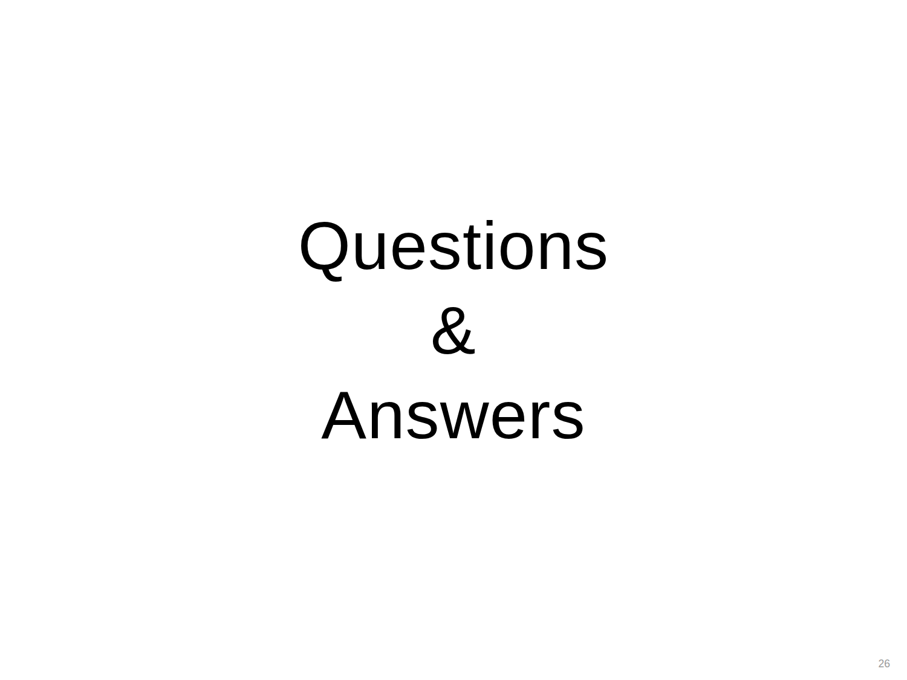Questions & Answers
26